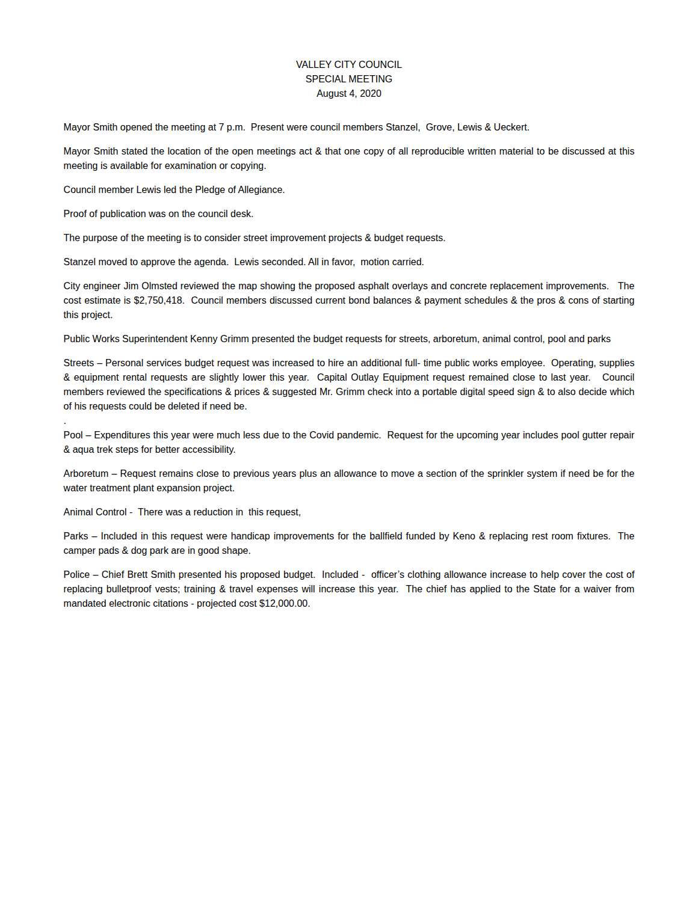VALLEY CITY COUNCIL
SPECIAL MEETING
August 4, 2020
Mayor Smith opened the meeting at 7 p.m. Present were council members Stanzel, Grove, Lewis & Ueckert.
Mayor Smith stated the location of the open meetings act & that one copy of all reproducible written material to be discussed at this meeting is available for examination or copying.
Council member Lewis led the Pledge of Allegiance.
Proof of publication was on the council desk.
The purpose of the meeting is to consider street improvement projects & budget requests.
Stanzel moved to approve the agenda. Lewis seconded. All in favor, motion carried.
City engineer Jim Olmsted reviewed the map showing the proposed asphalt overlays and concrete replacement improvements. The cost estimate is $2,750,418. Council members discussed current bond balances & payment schedules & the pros & cons of starting this project.
Public Works Superintendent Kenny Grimm presented the budget requests for streets, arboretum, animal control, pool and parks
Streets – Personal services budget request was increased to hire an additional full- time public works employee. Operating, supplies & equipment rental requests are slightly lower this year. Capital Outlay Equipment request remained close to last year. Council members reviewed the specifications & prices & suggested Mr. Grimm check into a portable digital speed sign & to also decide which of his requests could be deleted if need be.
.
Pool – Expenditures this year were much less due to the Covid pandemic. Request for the upcoming year includes pool gutter repair & aqua trek steps for better accessibility.
Arboretum – Request remains close to previous years plus an allowance to move a section of the sprinkler system if need be for the water treatment plant expansion project.
Animal Control - There was a reduction in this request,
Parks – Included in this request were handicap improvements for the ballfield funded by Keno & replacing rest room fixtures. The camper pads & dog park are in good shape.
Police – Chief Brett Smith presented his proposed budget. Included - officer’s clothing allowance increase to help cover the cost of replacing bulletproof vests; training & travel expenses will increase this year. The chief has applied to the State for a waiver from mandated electronic citations - projected cost $12,000.00.